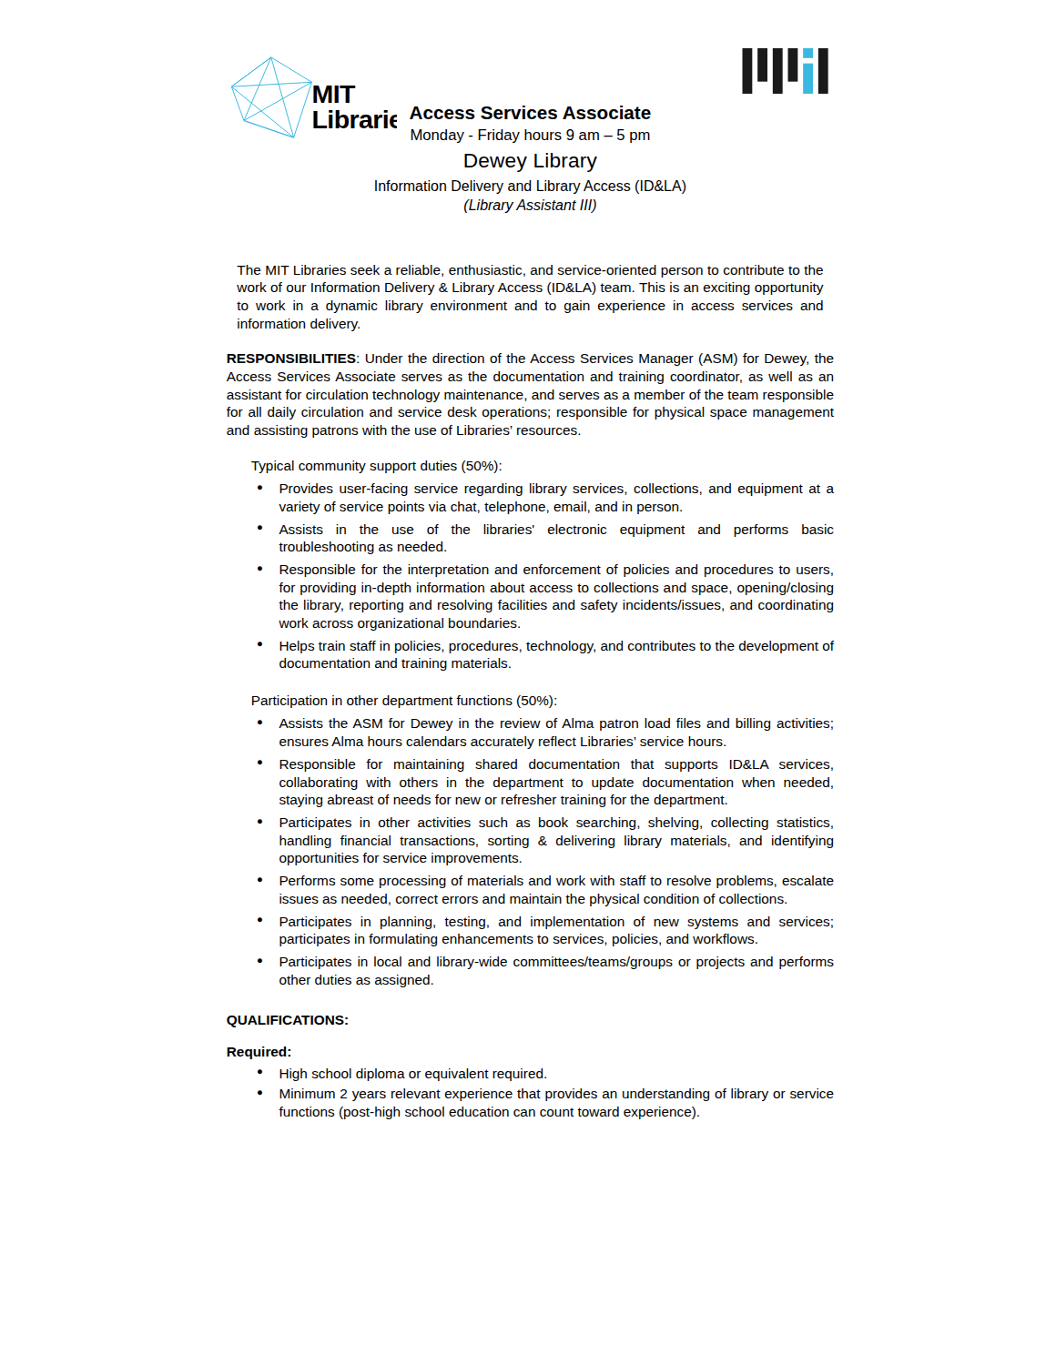MIT Libraries
Access Services Associate
Monday - Friday hours 9 am – 5 pm
Dewey Library
Information Delivery and Library Access (ID&LA)
(Library Assistant III)
The MIT Libraries seek a reliable, enthusiastic, and service-oriented person to contribute to the work of our Information Delivery & Library Access (ID&LA) team. This is an exciting opportunity to work in a dynamic library environment and to gain experience in access services and information delivery.
RESPONSIBILITIES: Under the direction of the Access Services Manager (ASM) for Dewey, the Access Services Associate serves as the documentation and training coordinator, as well as an assistant for circulation technology maintenance, and serves as a member of the team responsible for all daily circulation and service desk operations; responsible for physical space management and assisting patrons with the use of Libraries’ resources.
Typical community support duties (50%):
Provides user-facing service regarding library services, collections, and equipment at a variety of service points via chat, telephone, email, and in person.
Assists in the use of the libraries' electronic equipment and performs basic troubleshooting as needed.
Responsible for the interpretation and enforcement of policies and procedures to users, for providing in-depth information about access to collections and space, opening/closing the library, reporting and resolving facilities and safety incidents/issues, and coordinating work across organizational boundaries.
Helps train staff in policies, procedures, technology, and contributes to the development of documentation and training materials.
Participation in other department functions (50%):
Assists the ASM for Dewey in the review of Alma patron load files and billing activities; ensures Alma hours calendars accurately reflect Libraries’ service hours.
Responsible for maintaining shared documentation that supports ID&LA services, collaborating with others in the department to update documentation when needed, staying abreast of needs for new or refresher training for the department.
Participates in other activities such as book searching, shelving, collecting statistics, handling financial transactions, sorting & delivering library materials, and identifying opportunities for service improvements.
Performs some processing of materials and work with staff to resolve problems, escalate issues as needed, correct errors and maintain the physical condition of collections.
Participates in planning, testing, and implementation of new systems and services; participates in formulating enhancements to services, policies, and workflows.
Participates in local and library-wide committees/teams/groups or projects and performs other duties as assigned.
QUALIFICATIONS:
Required:
High school diploma or equivalent required.
Minimum 2 years relevant experience that provides an understanding of library or service functions (post-high school education can count toward experience).